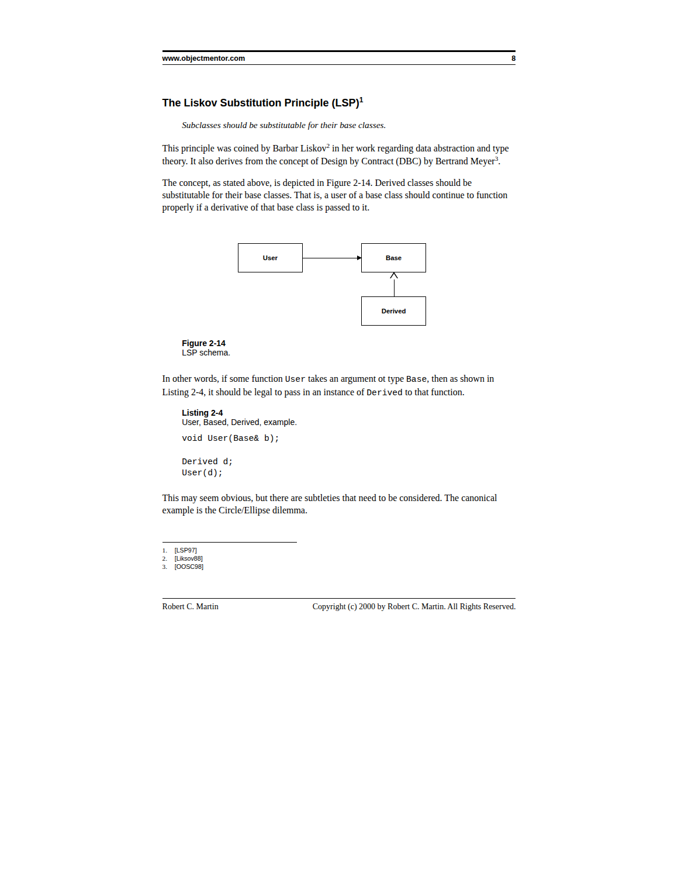www.objectmentor.com 8
The Liskov Substitution Principle (LSP)1
Subclasses should be substitutable for their base classes.
This principle was coined by Barbar Liskov2 in her work regarding data abstraction and type theory. It also derives from the concept of Design by Contract (DBC) by Bertrand Meyer3.
The concept, as stated above, is depicted in Figure 2-14. Derived classes should be substitutable for their base classes. That is, a user of a base class should continue to function properly if a derivative of that base class is passed to it.
User
Base
Derived
Figure 2-14 LSP schema.
In other words, if some function User takes an argument ot type Base, then as shown in Listing 2-4, it should be legal to pass in an instance of Derived to that function.
Listing 2-4
User, Based, Derived, example.
void User(Base& b);

Derived d;
User(d);
This may seem obvious, but there are subtleties that need to be considered. The canonical example is the Circle/Ellipse dilemma.
1.[LSP97]
2.[Liksov88]
3.[OOSC98]
Robert C. Martin Copyright (c) 2000 by Robert C. Martin. All Rights Reserved.